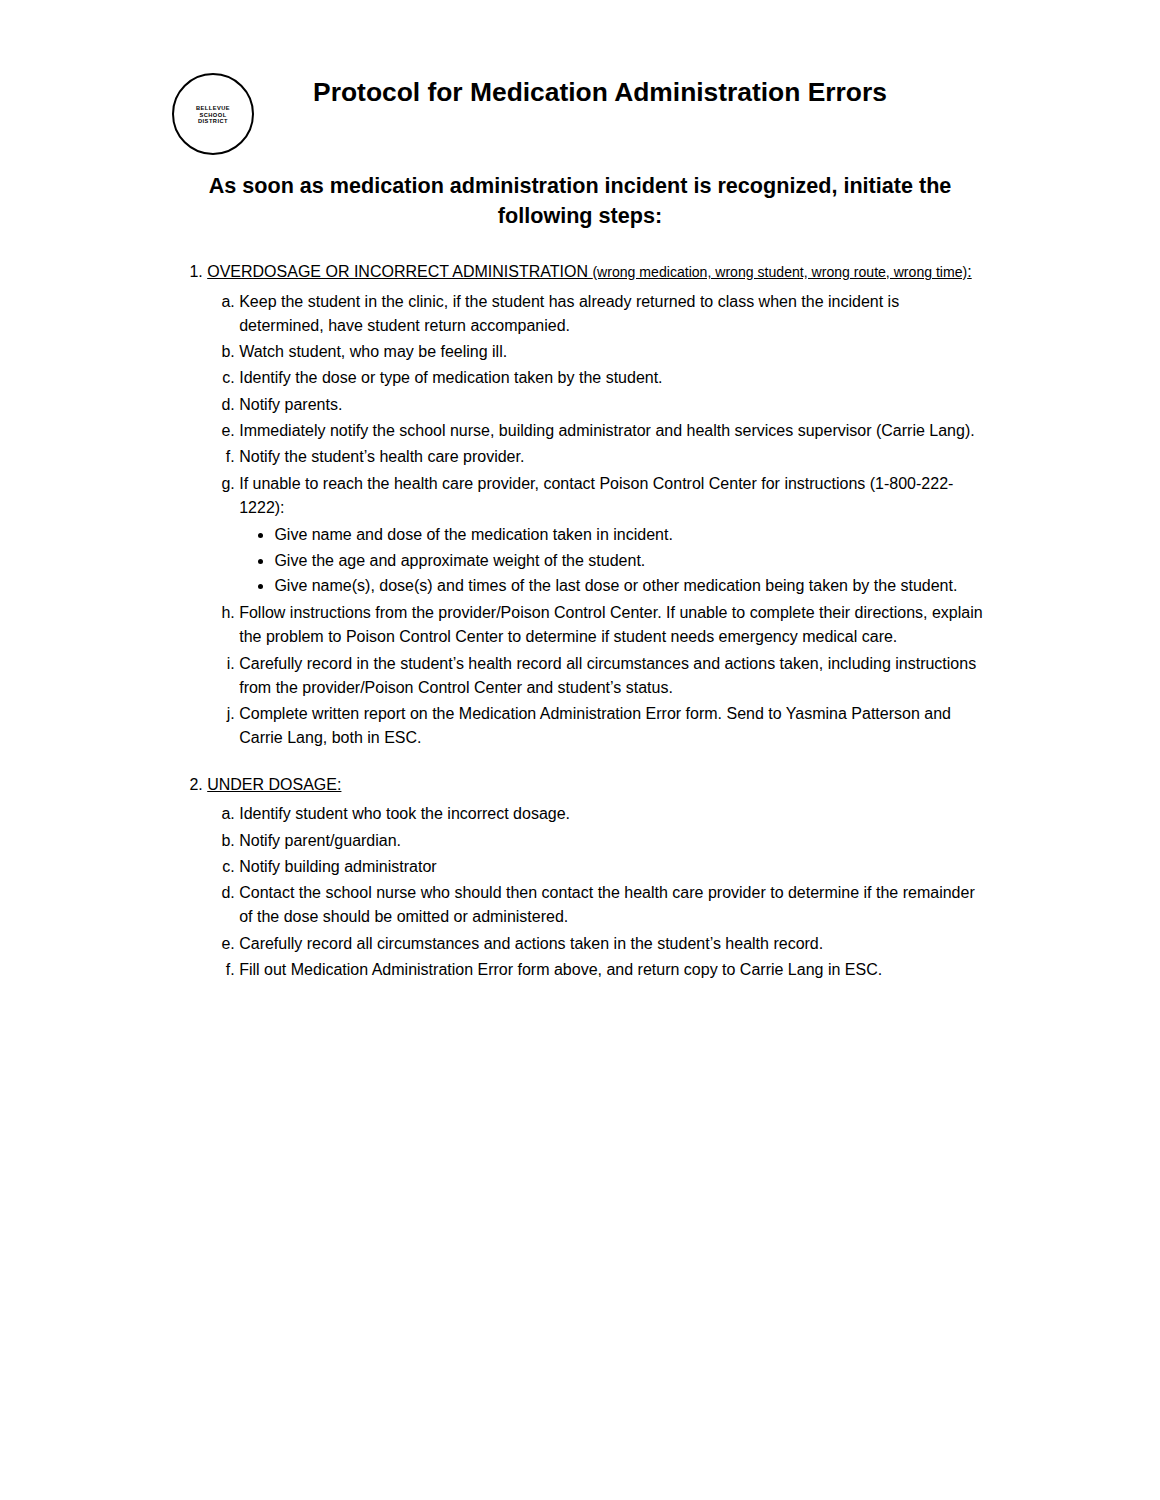BELLEVUE
SCHOOL
DISTRICT
Protocol for Medication Administration Errors
As soon as medication administration incident is recognized, initiate the following steps:
OVERDOSAGE OR INCORRECT ADMINISTRATION (wrong medication, wrong student, wrong route, wrong time):
Keep the student in the clinic, if the student has already returned to class when the incident is determined, have student return accompanied.
Watch student, who may be feeling ill.
Identify the dose or type of medication taken by the student.
Notify parents.
Immediately notify the school nurse, building administrator and health services supervisor (Carrie Lang).
Notify the student’s health care provider.
If unable to reach the health care provider, contact Poison Control Center for instructions (1-800-222-1222):
Give name and dose of the medication taken in incident.
Give the age and approximate weight of the student.
Give name(s), dose(s) and times of the last dose or other medication being taken by the student.
Follow instructions from the provider/Poison Control Center. If unable to complete their directions, explain the problem to Poison Control Center to determine if student needs emergency medical care.
Carefully record in the student’s health record all circumstances and actions taken, including instructions from the provider/Poison Control Center and student’s status.
Complete written report on the Medication Administration Error form. Send to Yasmina Patterson and Carrie Lang, both in ESC.
UNDER DOSAGE:
Identify student who took the incorrect dosage.
Notify parent/guardian.
Notify building administrator
Contact the school nurse who should then contact the health care provider to determine if the remainder of the dose should be omitted or administered.
Carefully record all circumstances and actions taken in the student’s health record.
Fill out Medication Administration Error form above, and return copy to Carrie Lang in ESC.